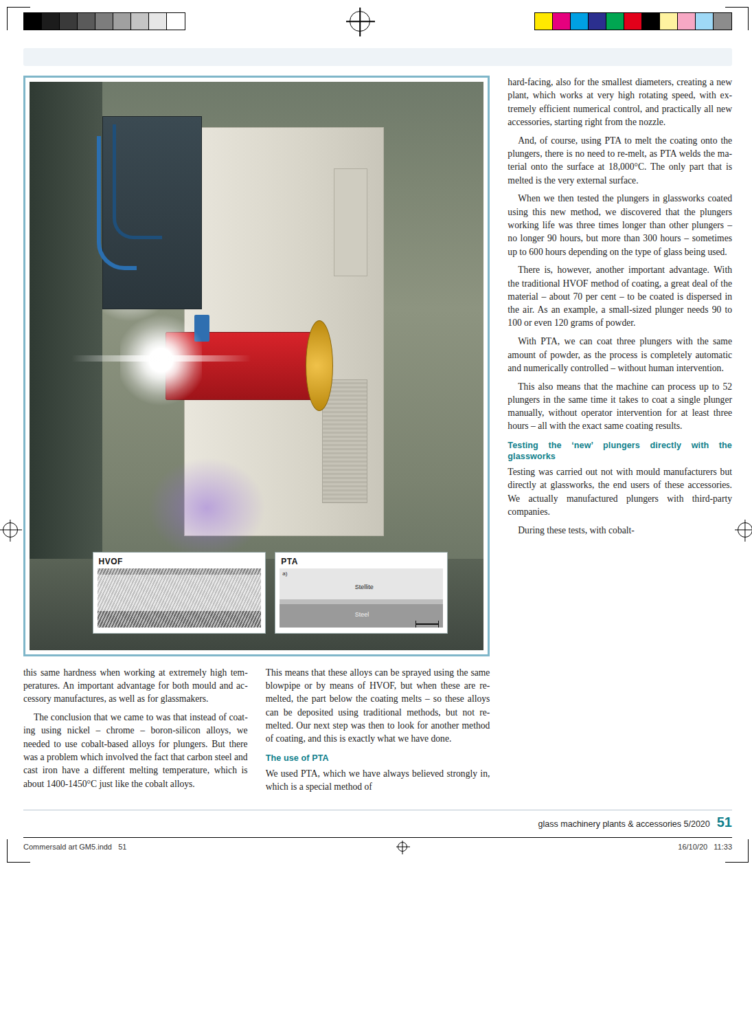HVOF
PTA
a)
hard-facing, also for the smallest diameters, creating a new plant, which works at very high rotating speed, with extremely efficient numerical control, and practically all new accessories, starting right from the nozzle.
And, of course, using PTA to melt the coating onto the plungers, there is no need to re-melt, as PTA welds the material onto the surface at 18,000°C. The only part that is melted is the very external surface.
When we then tested the plungers in glassworks coated using this new method, we discovered that the plungers working life was three times longer than other plungers – no longer 90 hours, but more than 300 hours – sometimes up to 600 hours depending on the type of glass being used.
There is, however, another important advantage. With the traditional HVOF method of coating, a great deal of the material – about 70 per cent – to be coated is dispersed in the air. As an example, a small-sized plunger needs 90 to 100 or even 120 grams of powder.
With PTA, we can coat three plungers with the same amount of powder, as the process is completely automatic and numerically controlled – without human intervention.
This also means that the machine can process up to 52 plungers in the same time it takes to coat a single plunger manually, without operator intervention for at least three hours – all with the exact same coating results.
Testing the ‘new’ plungers directly with the glassworks
Testing was carried out not with mould manufacturers but directly at glassworks, the end users of these accessories. We actually manufactured plungers with third-party companies.
During these tests, with cobalt-
this same hardness when working at extremely high temperatures. An important advantage for both mould and accessory manufactures, as well as for glassmakers.
The conclusion that we came to was that instead of coating using nickel – chrome – boron-silicon alloys, we needed to use cobalt-based alloys for plungers. But there was a problem which involved the fact that carbon steel and cast iron have a different melting temperature, which is about 1400-1450°C just like the cobalt alloys.
This means that these alloys can be sprayed using the same blowpipe or by means of HVOF, but when these are re-melted, the part below the coating melts – so these alloys can be deposited using traditional methods, but not re-melted. Our next step was then to look for another method of coating, and this is exactly what we have done.
The use of PTA
We used PTA, which we have always believed strongly in, which is a special method of
glass machinery plants & accessories 5/2020 51
Commersald art GM5.indd 51 16/10/20 11:33